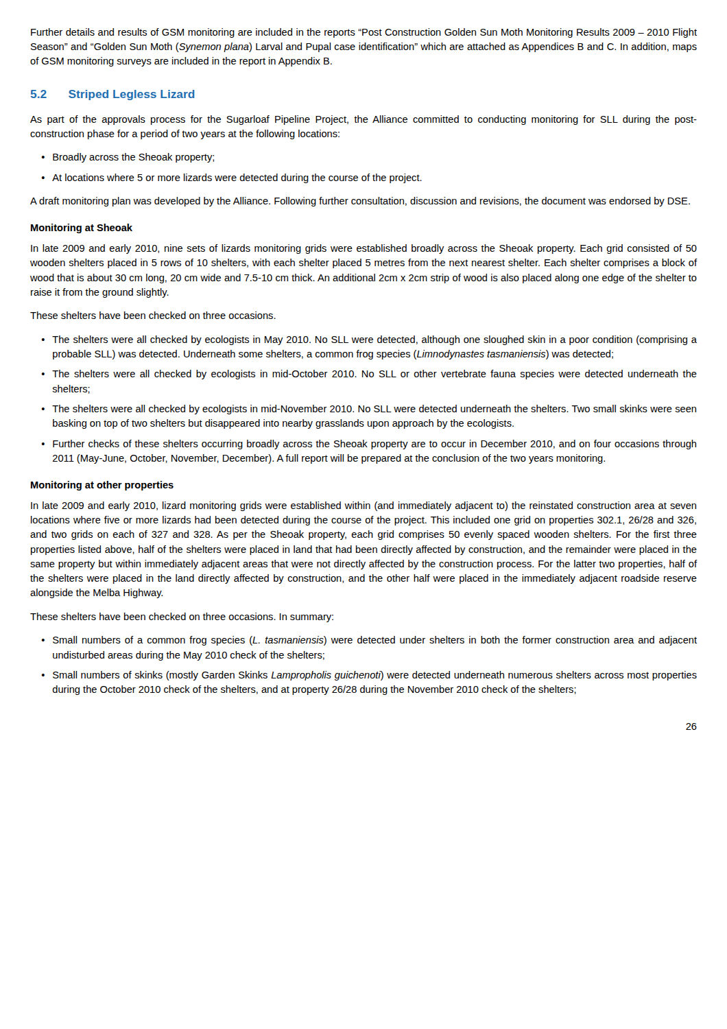Further details and results of GSM monitoring are included in the reports “Post Construction Golden Sun Moth Monitoring Results 2009 – 2010 Flight Season” and “Golden Sun Moth (Synemon plana) Larval and Pupal case identification” which are attached as Appendices B and C. In addition, maps of GSM monitoring surveys are included in the report in Appendix B.
5.2 Striped Legless Lizard
As part of the approvals process for the Sugarloaf Pipeline Project, the Alliance committed to conducting monitoring for SLL during the post-construction phase for a period of two years at the following locations:
Broadly across the Sheoak property;
At locations where 5 or more lizards were detected during the course of the project.
A draft monitoring plan was developed by the Alliance. Following further consultation, discussion and revisions, the document was endorsed by DSE.
Monitoring at Sheoak
In late 2009 and early 2010, nine sets of lizards monitoring grids were established broadly across the Sheoak property. Each grid consisted of 50 wooden shelters placed in 5 rows of 10 shelters, with each shelter placed 5 metres from the next nearest shelter. Each shelter comprises a block of wood that is about 30 cm long, 20 cm wide and 7.5-10 cm thick. An additional 2cm x 2cm strip of wood is also placed along one edge of the shelter to raise it from the ground slightly.
These shelters have been checked on three occasions.
The shelters were all checked by ecologists in May 2010. No SLL were detected, although one sloughed skin in a poor condition (comprising a probable SLL) was detected. Underneath some shelters, a common frog species (Limnodynastes tasmaniensis) was detected;
The shelters were all checked by ecologists in mid-October 2010. No SLL or other vertebrate fauna species were detected underneath the shelters;
The shelters were all checked by ecologists in mid-November 2010. No SLL were detected underneath the shelters. Two small skinks were seen basking on top of two shelters but disappeared into nearby grasslands upon approach by the ecologists.
Further checks of these shelters occurring broadly across the Sheoak property are to occur in December 2010, and on four occasions through 2011 (May-June, October, November, December). A full report will be prepared at the conclusion of the two years monitoring.
Monitoring at other properties
In late 2009 and early 2010, lizard monitoring grids were established within (and immediately adjacent to) the reinstated construction area at seven locations where five or more lizards had been detected during the course of the project. This included one grid on properties 302.1, 26/28 and 326, and two grids on each of 327 and 328. As per the Sheoak property, each grid comprises 50 evenly spaced wooden shelters. For the first three properties listed above, half of the shelters were placed in land that had been directly affected by construction, and the remainder were placed in the same property but within immediately adjacent areas that were not directly affected by the construction process. For the latter two properties, half of the shelters were placed in the land directly affected by construction, and the other half were placed in the immediately adjacent roadside reserve alongside the Melba Highway.
These shelters have been checked on three occasions. In summary:
Small numbers of a common frog species (L. tasmaniensis) were detected under shelters in both the former construction area and adjacent undisturbed areas during the May 2010 check of the shelters;
Small numbers of skinks (mostly Garden Skinks Lampropholis guichenoti) were detected underneath numerous shelters across most properties during the October 2010 check of the shelters, and at property 26/28 during the November 2010 check of the shelters;
26